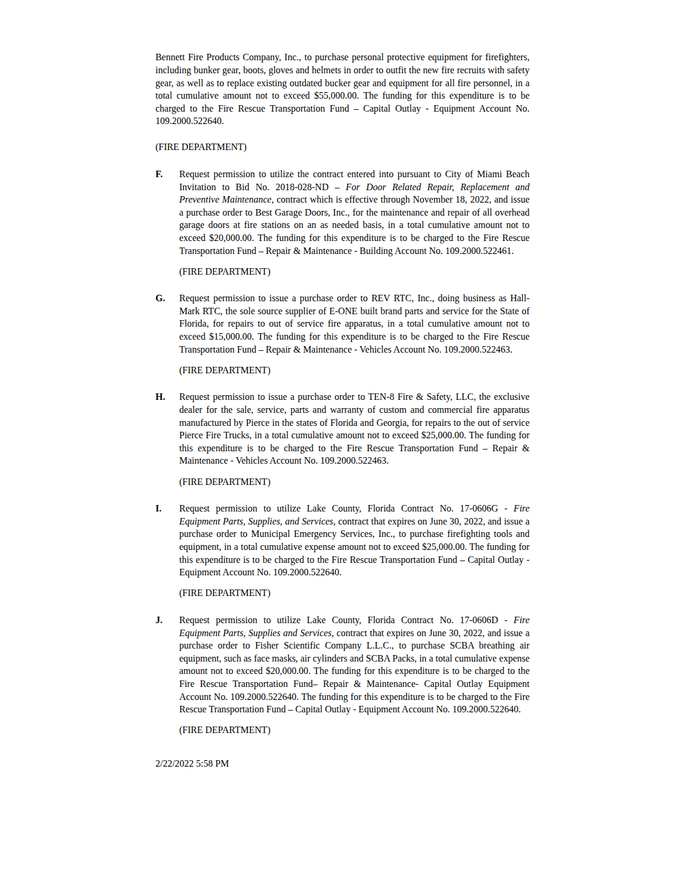Bennett Fire Products Company, Inc., to purchase personal protective equipment for firefighters, including bunker gear, boots, gloves and helmets in order to outfit the new fire recruits with safety gear, as well as to replace existing outdated bucker gear and equipment for all fire personnel, in a total cumulative amount not to exceed $55,000.00. The funding for this expenditure is to be charged to the Fire Rescue Transportation Fund – Capital Outlay - Equipment Account No. 109.2000.522640.
(FIRE DEPARTMENT)
F.
Request permission to utilize the contract entered into pursuant to City of Miami Beach Invitation to Bid No. 2018-028-ND – For Door Related Repair, Replacement and Preventive Maintenance, contract which is effective through November 18, 2022, and issue a purchase order to Best Garage Doors, Inc., for the maintenance and repair of all overhead garage doors at fire stations on an as needed basis, in a total cumulative amount not to exceed $20,000.00. The funding for this expenditure is to be charged to the Fire Rescue Transportation Fund – Repair & Maintenance - Building Account No. 109.2000.522461.
(FIRE DEPARTMENT)
G.
Request permission to issue a purchase order to REV RTC, Inc., doing business as Hall-Mark RTC, the sole source supplier of E-ONE built brand parts and service for the State of Florida, for repairs to out of service fire apparatus, in a total cumulative amount not to exceed $15,000.00. The funding for this expenditure is to be charged to the Fire Rescue Transportation Fund – Repair & Maintenance - Vehicles Account No. 109.2000.522463.
(FIRE DEPARTMENT)
H.
Request permission to issue a purchase order to TEN-8 Fire & Safety, LLC, the exclusive dealer for the sale, service, parts and warranty of custom and commercial fire apparatus manufactured by Pierce in the states of Florida and Georgia, for repairs to the out of service Pierce Fire Trucks, in a total cumulative amount not to exceed $25,000.00. The funding for this expenditure is to be charged to the Fire Rescue Transportation Fund – Repair & Maintenance - Vehicles Account No. 109.2000.522463.
(FIRE DEPARTMENT)
I.
Request permission to utilize Lake County, Florida Contract No. 17-0606G - Fire Equipment Parts, Supplies, and Services, contract that expires on June 30, 2022, and issue a purchase order to Municipal Emergency Services, Inc., to purchase firefighting tools and equipment, in a total cumulative expense amount not to exceed $25,000.00. The funding for this expenditure is to be charged to the Fire Rescue Transportation Fund – Capital Outlay - Equipment Account No. 109.2000.522640.
(FIRE DEPARTMENT)
J.
Request permission to utilize Lake County, Florida Contract No. 17-0606D - Fire Equipment Parts, Supplies and Services, contract that expires on June 30, 2022, and issue a purchase order to Fisher Scientific Company L.L.C., to purchase SCBA breathing air equipment, such as face masks, air cylinders and SCBA Packs, in a total cumulative expense amount not to exceed $20,000.00. The funding for this expenditure is to be charged to the Fire Rescue Transportation Fund– Repair & Maintenance- Capital Outlay Equipment Account No. 109.2000.522640. The funding for this expenditure is to be charged to the Fire Rescue Transportation Fund – Capital Outlay - Equipment Account No. 109.2000.522640.
(FIRE DEPARTMENT)
2/22/2022 5:58 PM